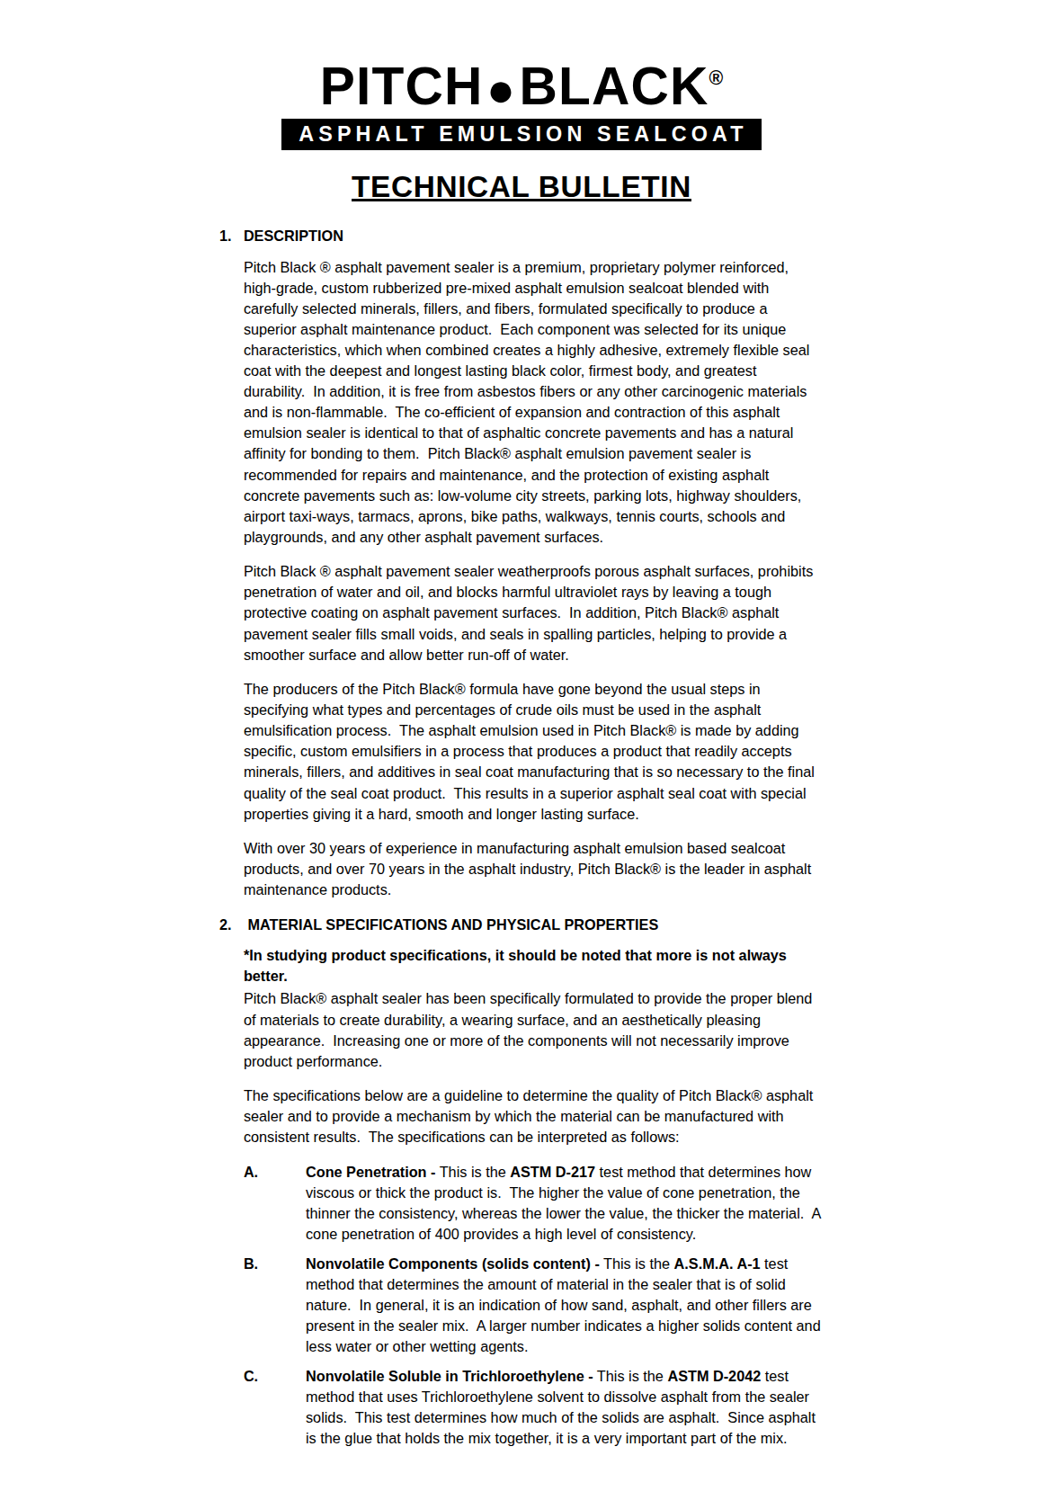PITCH●BLACK®
ASPHALT EMULSION SEALCOAT
TECHNICAL BULLETIN
1. DESCRIPTION
Pitch Black ® asphalt pavement sealer is a premium, proprietary polymer reinforced, high-grade, custom rubberized pre-mixed asphalt emulsion sealcoat blended with carefully selected minerals, fillers, and fibers, formulated specifically to produce a superior asphalt maintenance product. Each component was selected for its unique characteristics, which when combined creates a highly adhesive, extremely flexible seal coat with the deepest and longest lasting black color, firmest body, and greatest durability. In addition, it is free from asbestos fibers or any other carcinogenic materials and is non-flammable. The co-efficient of expansion and contraction of this asphalt emulsion sealer is identical to that of asphaltic concrete pavements and has a natural affinity for bonding to them. Pitch Black® asphalt emulsion pavement sealer is recommended for repairs and maintenance, and the protection of existing asphalt concrete pavements such as: low-volume city streets, parking lots, highway shoulders, airport taxi-ways, tarmacs, aprons, bike paths, walkways, tennis courts, schools and playgrounds, and any other asphalt pavement surfaces.
Pitch Black ® asphalt pavement sealer weatherproofs porous asphalt surfaces, prohibits penetration of water and oil, and blocks harmful ultraviolet rays by leaving a tough protective coating on asphalt pavement surfaces. In addition, Pitch Black® asphalt pavement sealer fills small voids, and seals in spalling particles, helping to provide a smoother surface and allow better run-off of water.
The producers of the Pitch Black® formula have gone beyond the usual steps in specifying what types and percentages of crude oils must be used in the asphalt emulsification process. The asphalt emulsion used in Pitch Black® is made by adding specific, custom emulsifiers in a process that produces a product that readily accepts minerals, fillers, and additives in seal coat manufacturing that is so necessary to the final quality of the seal coat product. This results in a superior asphalt seal coat with special properties giving it a hard, smooth and longer lasting surface.
With over 30 years of experience in manufacturing asphalt emulsion based sealcoat products, and over 70 years in the asphalt industry, Pitch Black® is the leader in asphalt maintenance products.
2. MATERIAL SPECIFICATIONS AND PHYSICAL PROPERTIES
*In studying product specifications, it should be noted that more is not always better.
Pitch Black® asphalt sealer has been specifically formulated to provide the proper blend of materials to create durability, a wearing surface, and an aesthetically pleasing appearance. Increasing one or more of the components will not necessarily improve product performance.
The specifications below are a guideline to determine the quality of Pitch Black® asphalt sealer and to provide a mechanism by which the material can be manufactured with consistent results. The specifications can be interpreted as follows:
A. Cone Penetration - This is the ASTM D-217 test method that determines how viscous or thick the product is. The higher the value of cone penetration, the thinner the consistency, whereas the lower the value, the thicker the material. A cone penetration of 400 provides a high level of consistency.
B. Nonvolatile Components (solids content) - This is the A.S.M.A. A-1 test method that determines the amount of material in the sealer that is of solid nature. In general, it is an indication of how sand, asphalt, and other fillers are present in the sealer mix. A larger number indicates a higher solids content and less water or other wetting agents.
C. Nonvolatile Soluble in Trichloroethylene - This is the ASTM D-2042 test method that uses Trichloroethylene solvent to dissolve asphalt from the sealer solids. This test determines how much of the solids are asphalt. Since asphalt is the glue that holds the mix together, it is a very important part of the mix.